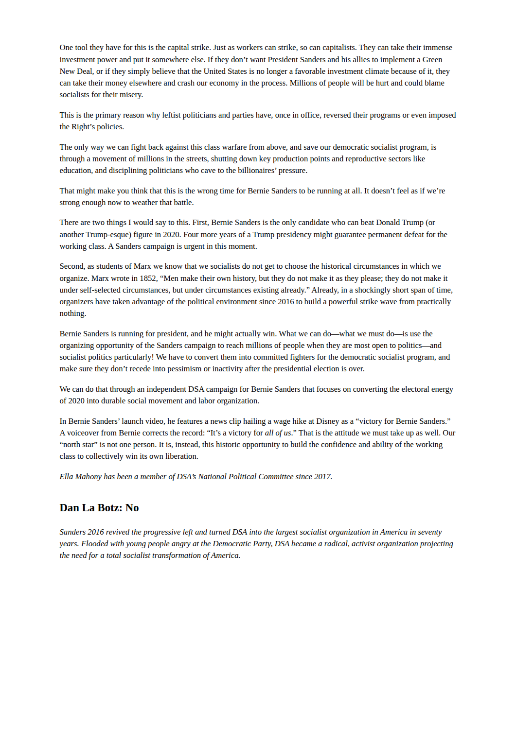One tool they have for this is the capital strike. Just as workers can strike, so can capitalists. They can take their immense investment power and put it somewhere else. If they don’t want President Sanders and his allies to implement a Green New Deal, or if they simply believe that the United States is no longer a favorable investment climate because of it, they can take their money elsewhere and crash our economy in the process. Millions of people will be hurt and could blame socialists for their misery.
This is the primary reason why leftist politicians and parties have, once in office, reversed their programs or even imposed the Right’s policies.
The only way we can fight back against this class warfare from above, and save our democratic socialist program, is through a movement of millions in the streets, shutting down key production points and reproductive sectors like education, and disciplining politicians who cave to the billionaires’ pressure.
That might make you think that this is the wrong time for Bernie Sanders to be running at all. It doesn’t feel as if we’re strong enough now to weather that battle.
There are two things I would say to this. First, Bernie Sanders is the only candidate who can beat Donald Trump (or another Trump-esque) figure in 2020. Four more years of a Trump presidency might guarantee permanent defeat for the working class. A Sanders campaign is urgent in this moment.
Second, as students of Marx we know that we socialists do not get to choose the historical circumstances in which we organize. Marx wrote in 1852, “Men make their own history, but they do not make it as they please; they do not make it under self-selected circumstances, but under circumstances existing already.” Already, in a shockingly short span of time, organizers have taken advantage of the political environment since 2016 to build a powerful strike wave from practically nothing.
Bernie Sanders is running for president, and he might actually win. What we can do—what we must do—is use the organizing opportunity of the Sanders campaign to reach millions of people when they are most open to politics—and socialist politics particularly! We have to convert them into committed fighters for the democratic socialist program, and make sure they don’t recede into pessimism or inactivity after the presidential election is over.
We can do that through an independent DSA campaign for Bernie Sanders that focuses on converting the electoral energy of 2020 into durable social movement and labor organization.
In Bernie Sanders’ launch video, he features a news clip hailing a wage hike at Disney as a “victory for Bernie Sanders.” A voiceover from Bernie corrects the record: “It’s a victory for all of us.” That is the attitude we must take up as well. Our “north star” is not one person. It is, instead, this historic opportunity to build the confidence and ability of the working class to collectively win its own liberation.
Ella Mahony has been a member of DSA’s National Political Committee since 2017.
Dan La Botz: No
Sanders 2016 revived the progressive left and turned DSA into the largest socialist organization in America in seventy years. Flooded with young people angry at the Democratic Party, DSA became a radical, activist organization projecting the need for a total socialist transformation of America.